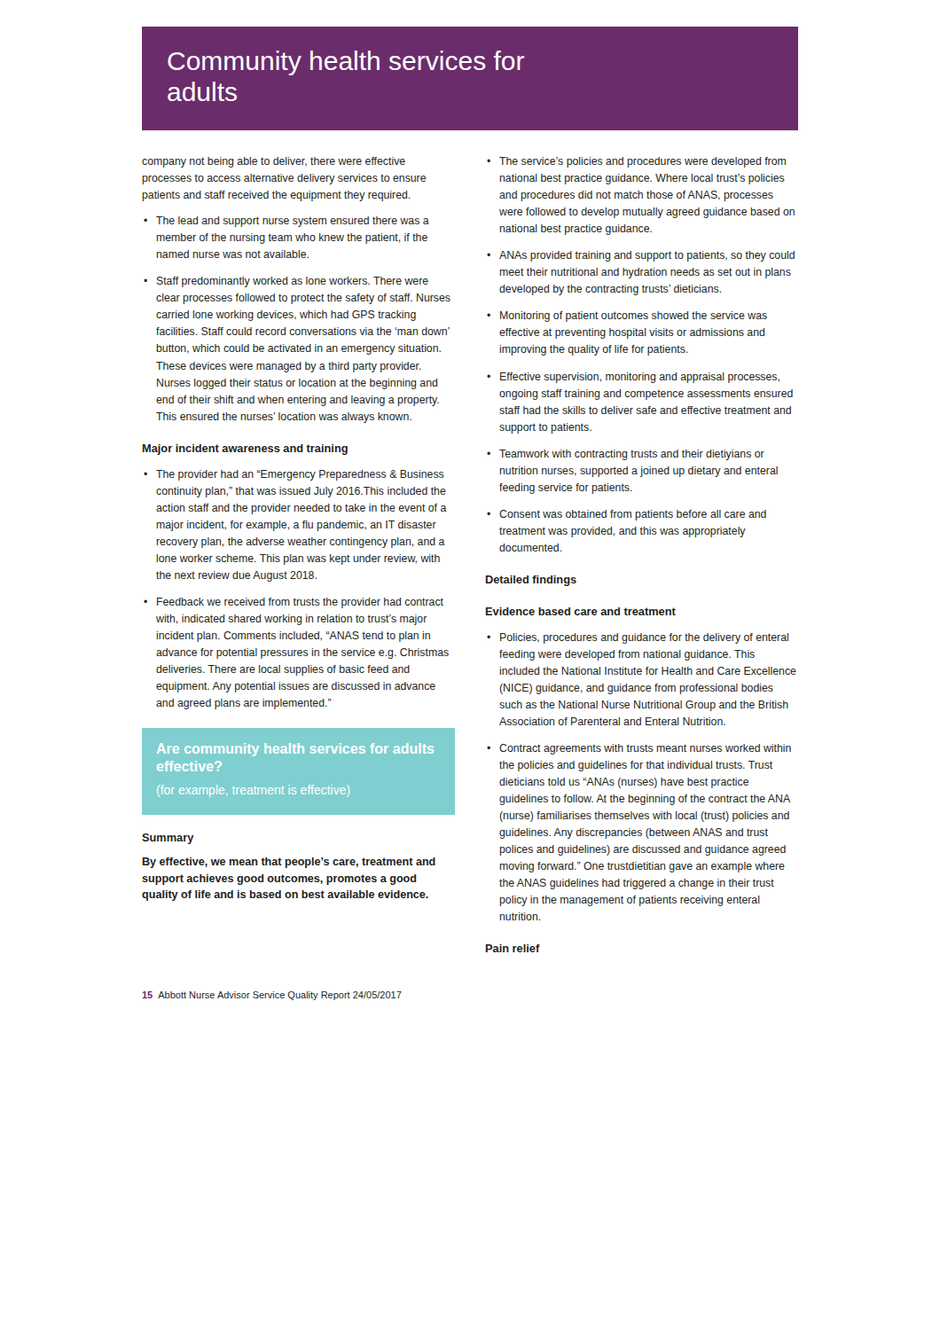Community health services for
adults
company not being able to deliver, there were effective processes to access alternative delivery services to ensure patients and staff received the equipment they required.
The lead and support nurse system ensured there was a member of the nursing team who knew the patient, if the named nurse was not available.
Staff predominantly worked as lone workers. There were clear processes followed to protect the safety of staff. Nurses carried lone working devices, which had GPS tracking facilities. Staff could record conversations via the ‘man down’ button, which could be activated in an emergency situation. These devices were managed by a third party provider. Nurses logged their status or location at the beginning and end of their shift and when entering and leaving a property. This ensured the nurses’ location was always known.
Major incident awareness and training
The provider had an “Emergency Preparedness & Business continuity plan,” that was issued July 2016.This included the action staff and the provider needed to take in the event of a major incident, for example, a flu pandemic, an IT disaster recovery plan, the adverse weather contingency plan, and a lone worker scheme. This plan was kept under review, with the next review due August 2018.
Feedback we received from trusts the provider had contract with, indicated shared working in relation to trust’s major incident plan. Comments included, “ANAS tend to plan in advance for potential pressures in the service e.g. Christmas deliveries. There are local supplies of basic feed and equipment. Any potential issues are discussed in advance and agreed plans are implemented.”
Are community health services for adults effective?
(for example, treatment is effective)
Summary
By effective, we mean that people’s care, treatment and support achieves good outcomes, promotes a good quality of life and is based on best available evidence.
The service’s policies and procedures were developed from national best practice guidance. Where local trust’s policies and procedures did not match those of ANAS, processes were followed to develop mutually agreed guidance based on national best practice guidance.
ANAs provided training and support to patients, so they could meet their nutritional and hydration needs as set out in plans developed by the contracting trusts’ dieticians.
Monitoring of patient outcomes showed the service was effective at preventing hospital visits or admissions and improving the quality of life for patients.
Effective supervision, monitoring and appraisal processes, ongoing staff training and competence assessments ensured staff had the skills to deliver safe and effective treatment and support to patients.
Teamwork with contracting trusts and their dietiyians or nutrition nurses, supported a joined up dietary and enteral feeding service for patients.
Consent was obtained from patients before all care and treatment was provided, and this was appropriately documented.
Detailed findings
Evidence based care and treatment
Policies, procedures and guidance for the delivery of enteral feeding were developed from national guidance. This included the National Institute for Health and Care Excellence (NICE) guidance, and guidance from professional bodies such as the National Nurse Nutritional Group and the British Association of Parenteral and Enteral Nutrition.
Contract agreements with trusts meant nurses worked within the policies and guidelines for that individual trusts. Trust dieticians told us “ANAs (nurses) have best practice guidelines to follow. At the beginning of the contract the ANA (nurse) familiarises themselves with local (trust) policies and guidelines. Any discrepancies (between ANAS and trust polices and guidelines) are discussed and guidance agreed moving forward.” One trustdietitian gave an example where the ANAS guidelines had triggered a change in their trust policy in the management of patients receiving enteral nutrition.
Pain relief
15 Abbott Nurse Advisor Service Quality Report 24/05/2017